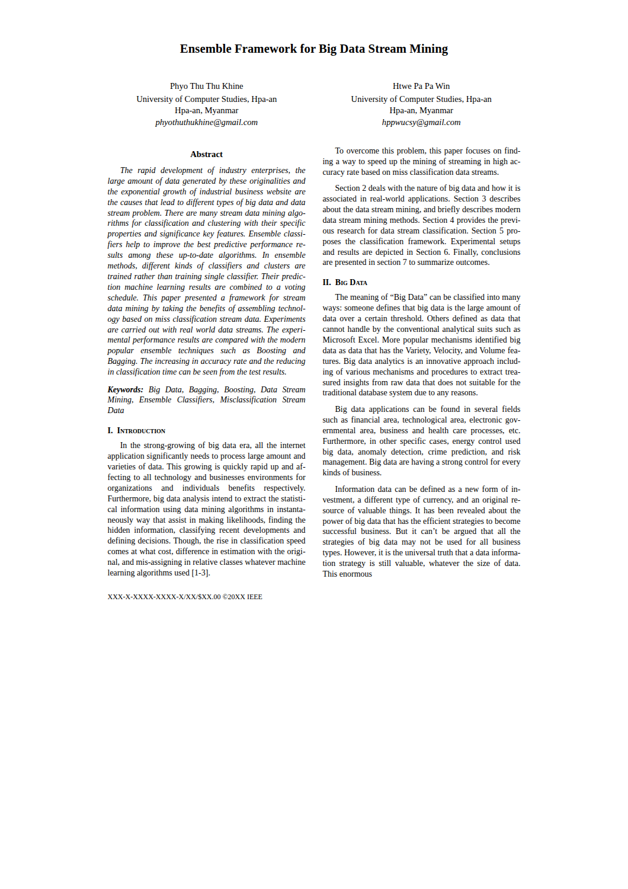Ensemble Framework for Big Data Stream Mining
Phyo Thu Thu Khine
University of Computer Studies, Hpa-an
Hpa-an, Myanmar
phyothuthukhine@gmail.com
Htwe Pa Pa Win
University of Computer Studies, Hpa-an
Hpa-an, Myanmar
hppwucsy@gmail.com
Abstract
The rapid development of industry enterprises, the large amount of data generated by these originalities and the exponential growth of industrial business website are the causes that lead to different types of big data and data stream problem. There are many stream data mining algorithms for classification and clustering with their specific properties and significance key features. Ensemble classifiers help to improve the best predictive performance results among these up-to-date algorithms. In ensemble methods, different kinds of classifiers and clusters are trained rather than training single classifier. Their prediction machine learning results are combined to a voting schedule. This paper presented a framework for stream data mining by taking the benefits of assembling technology based on miss classification stream data. Experiments are carried out with real world data streams. The experimental performance results are compared with the modern popular ensemble techniques such as Boosting and Bagging. The increasing in accuracy rate and the reducing in classification time can be seen from the test results.
Keywords: Big Data, Bagging, Boosting, Data Stream Mining, Ensemble Classifiers, Misclassification Stream Data
I. Introduction
In the strong-growing of big data era, all the internet application significantly needs to process large amount and varieties of data. This growing is quickly rapid up and affecting to all technology and businesses environments for organizations and individuals benefits respectively. Furthermore, big data analysis intend to extract the statistical information using data mining algorithms in instantaneously way that assist in making likelihoods, finding the hidden information, classifying recent developments and defining decisions. Though, the rise in classification speed comes at what cost, difference in estimation with the original, and mis-assigning in relative classes whatever machine learning algorithms used [1-3].
To overcome this problem, this paper focuses on finding a way to speed up the mining of streaming in high accuracy rate based on miss classification data streams.
Section 2 deals with the nature of big data and how it is associated in real-world applications. Section 3 describes about the data stream mining, and briefly describes modern data stream mining methods. Section 4 provides the previous research for data stream classification. Section 5 proposes the classification framework. Experimental setups and results are depicted in Section 6. Finally, conclusions are presented in section 7 to summarize outcomes.
II. Big Data
The meaning of “Big Data” can be classified into many ways: someone defines that big data is the large amount of data over a certain threshold. Others defined as data that cannot handle by the conventional analytical suits such as Microsoft Excel. More popular mechanisms identified big data as data that has the Variety, Velocity, and Volume features. Big data analytics is an innovative approach including of various mechanisms and procedures to extract treasured insights from raw data that does not suitable for the traditional database system due to any reasons.
Big data applications can be found in several fields such as financial area, technological area, electronic governmental area, business and health care processes, etc. Furthermore, in other specific cases, energy control used big data, anomaly detection, crime prediction, and risk management. Big data are having a strong control for every kinds of business.
Information data can be defined as a new form of investment, a different type of currency, and an original resource of valuable things. It has been revealed about the power of big data that has the efficient strategies to become successful business. But it can’t be argued that all the strategies of big data may not be used for all business types. However, it is the universal truth that a data information strategy is still valuable, whatever the size of data. This enormous
XXX-X-XXXX-XXXX-X/XX/$XX.00 ©20XX IEEE